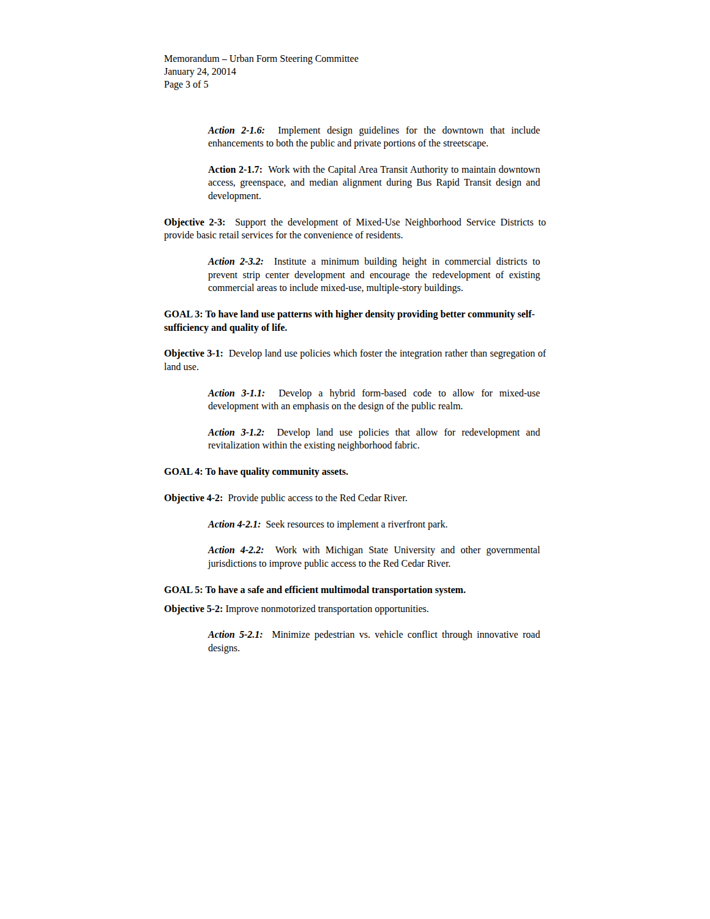Memorandum – Urban Form Steering Committee
January 24, 20014
Page 3 of 5
Action 2-1.6: Implement design guidelines for the downtown that include enhancements to both the public and private portions of the streetscape.
Action 2-1.7: Work with the Capital Area Transit Authority to maintain downtown access, greenspace, and median alignment during Bus Rapid Transit design and development.
Objective 2-3: Support the development of Mixed-Use Neighborhood Service Districts to provide basic retail services for the convenience of residents.
Action 2-3.2: Institute a minimum building height in commercial districts to prevent strip center development and encourage the redevelopment of existing commercial areas to include mixed-use, multiple-story buildings.
GOAL 3: To have land use patterns with higher density providing better community self-sufficiency and quality of life.
Objective 3-1: Develop land use policies which foster the integration rather than segregation of land use.
Action 3-1.1: Develop a hybrid form-based code to allow for mixed-use development with an emphasis on the design of the public realm.
Action 3-1.2: Develop land use policies that allow for redevelopment and revitalization within the existing neighborhood fabric.
GOAL 4: To have quality community assets.
Objective 4-2: Provide public access to the Red Cedar River.
Action 4-2.1: Seek resources to implement a riverfront park.
Action 4-2.2: Work with Michigan State University and other governmental jurisdictions to improve public access to the Red Cedar River.
GOAL 5: To have a safe and efficient multimodal transportation system.
Objective 5-2: Improve nonmotorized transportation opportunities.
Action 5-2.1: Minimize pedestrian vs. vehicle conflict through innovative road designs.